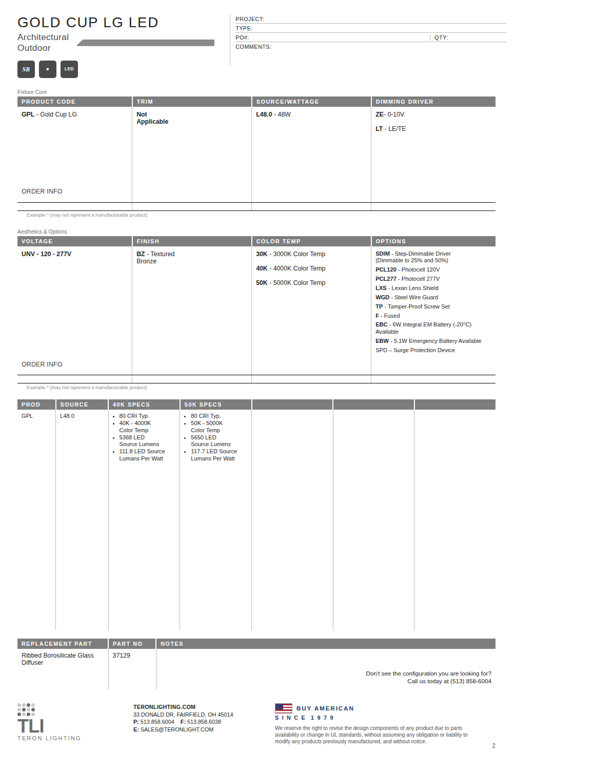Gold Cup LG LED
Architectural Outdoor
SR
■
LED
PROJECT:
TYPE:
PO#: QTY:
COMMENTS:
Fixture Core
| PRODUCT CODE | TRIM | SOURCE/WATTAGE | DIMMING DRIVER |
| --- | --- | --- | --- |
| GPL - Gold Cup LG | Not Applicable | L48.0 - 48W | ZE - 0-10V LT - LE/TE |
| ORDER INFO | | | |
Example ^ (may not represent a manufacturable product)
Aesthetics & Options
| VOLTAGE | FINISH | COLOR TEMP | OPTIONS |
| --- | --- | --- | --- |
| UNV - 120 - 277V | BZ - Textured Bronze | 30K - 3000K Color Temp 40K - 4000K Color Temp 50K - 5000K Color Temp | SDIM - Step-Dimmable Driver (Dimmable to 25% and 50%) PCL120 - Photocell 120V PCL277 - Photocell 277V LXS - Lexan Lens Shield WGD - Steel Wire Guard TP - Tamper-Proof Screw Set F - Fused EBC - 6W Integral EM Battery (-20°C) Available EBW - 5.1W Emergency Battery Available SPD – Surge Protection Device |
| ORDER INFO | | | |
Example ^ (may not represent a manufacturable product)
| PROD | SOURCE | 40K SPECS | 50K SPECS | | | |
| --- | --- | --- | --- | --- | --- | --- |
| GPL | L48.0 | 80 CRI Typ. 40K - 4000K Color Temp 5368 LED Source Lumens 111.8 LED Source Lumans Per Watt | 80 CRI Typ. 50K - 5000K Color Temp 5650 LED Source Lumens 117.7 LED Source Lumans Per Watt | | | |
| REPLACEMENT PART | PART NO | NOTES |
| --- | --- | --- |
| Ribbed Borosilicate Glass Diffuser | 37129 | Don't see the configuration you are looking for? Call us today at (513) 858-6004 |
TLI
TERON LIGHTING
TERONLIGHTING.COM
33 DONALD DR, FAIRFIELD, OH 45014
P: 513.858.6004 F: 513.858.6038
E: SALES@TERONLIGHT.COM
BUY AMERICAN
S I N C E 1 9 7 9
We reserve the right to revise the design components of any product due to parts availability or change in UL standards, without assuming any obligation or liability to modify any products previously manufactured, and without notice.
2